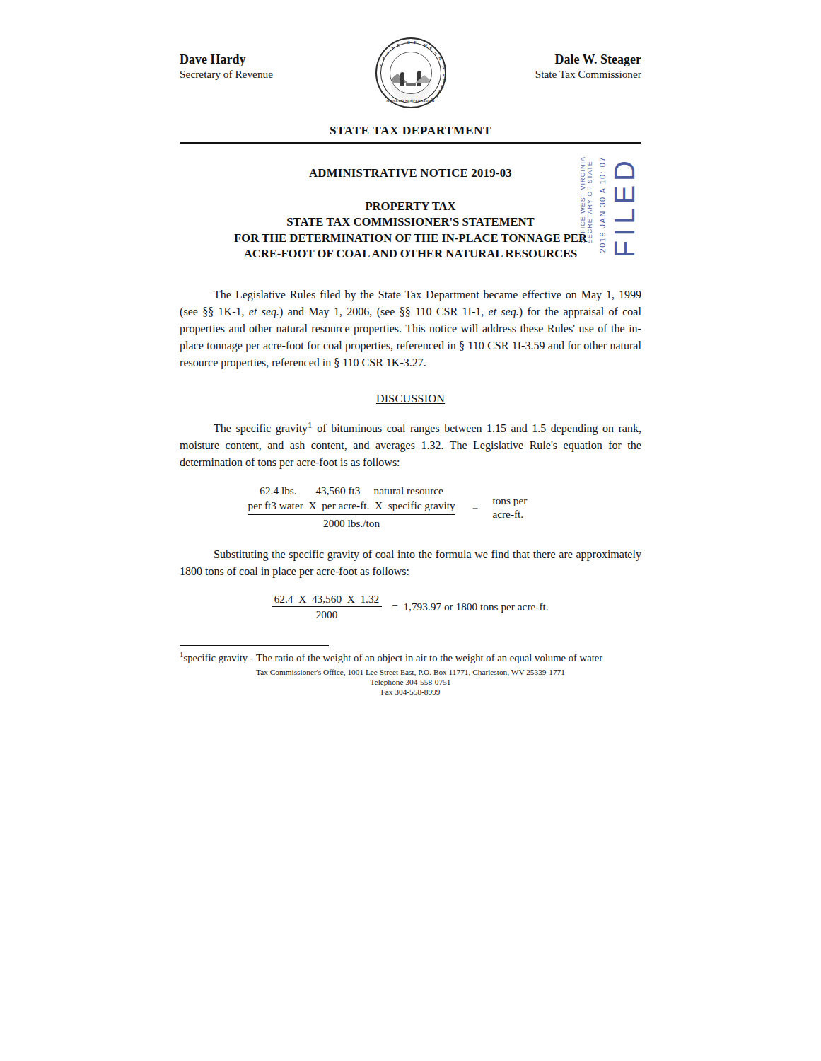S T A T E O F W E S T V I R G I N I A
MONTANI SEMPER LIBERI
Dave Hardy
Secretary of Revenue
Dale W. Steager
State Tax Commissioner
STATE TAX DEPARTMENT
OFFICE WEST VIRGINIA
SECRETARY OF STATE
2019 JAN 30 A 10: 07
FILED
ADMINISTRATIVE NOTICE 2019-03
PROPERTY TAX
STATE TAX COMMISSIONER'S STATEMENT
FOR THE DETERMINATION OF THE IN-PLACE TONNAGE PER
ACRE-FOOT OF COAL AND OTHER NATURAL RESOURCES
The Legislative Rules filed by the State Tax Department became effective on May 1, 1999 (see §§ 1K-1, et seq.) and May 1, 2006, (see §§ 110 CSR 1I-1, et seq.) for the appraisal of coal properties and other natural resource properties. This notice will address these Rules' use of the in-place tonnage per acre-foot for coal properties, referenced in § 110 CSR 1I-3.59 and for other natural resource properties, referenced in § 110 CSR 1K-3.27.
DISCUSSION
The specific gravity1 of bituminous coal ranges between 1.15 and 1.5 depending on rank, moisture content, and ash content, and averages 1.32. The Legislative Rule's equation for the determination of tons per acre-foot is as follows:
| 62.4 lbs. 43,560 ft3 natural resource per ft3 water X per acre-ft. X specific gravity 2000 lbs./ton | = | tons per acre-ft. |
Substituting the specific gravity of coal into the formula we find that there are approximately 1800 tons of coal in place per acre-foot as follows:
62.4 X 43,560 X 1.32 2000 = 1,793.97 or 1800 tons per acre-ft.
1specific gravity - The ratio of the weight of an object in air to the weight of an equal volume of water
Tax Commissioner's Office, 1001 Lee Street East, P.O. Box 11771, Charleston, WV 25339-1771
Telephone 304-558-0751
Fax 304-558-8999